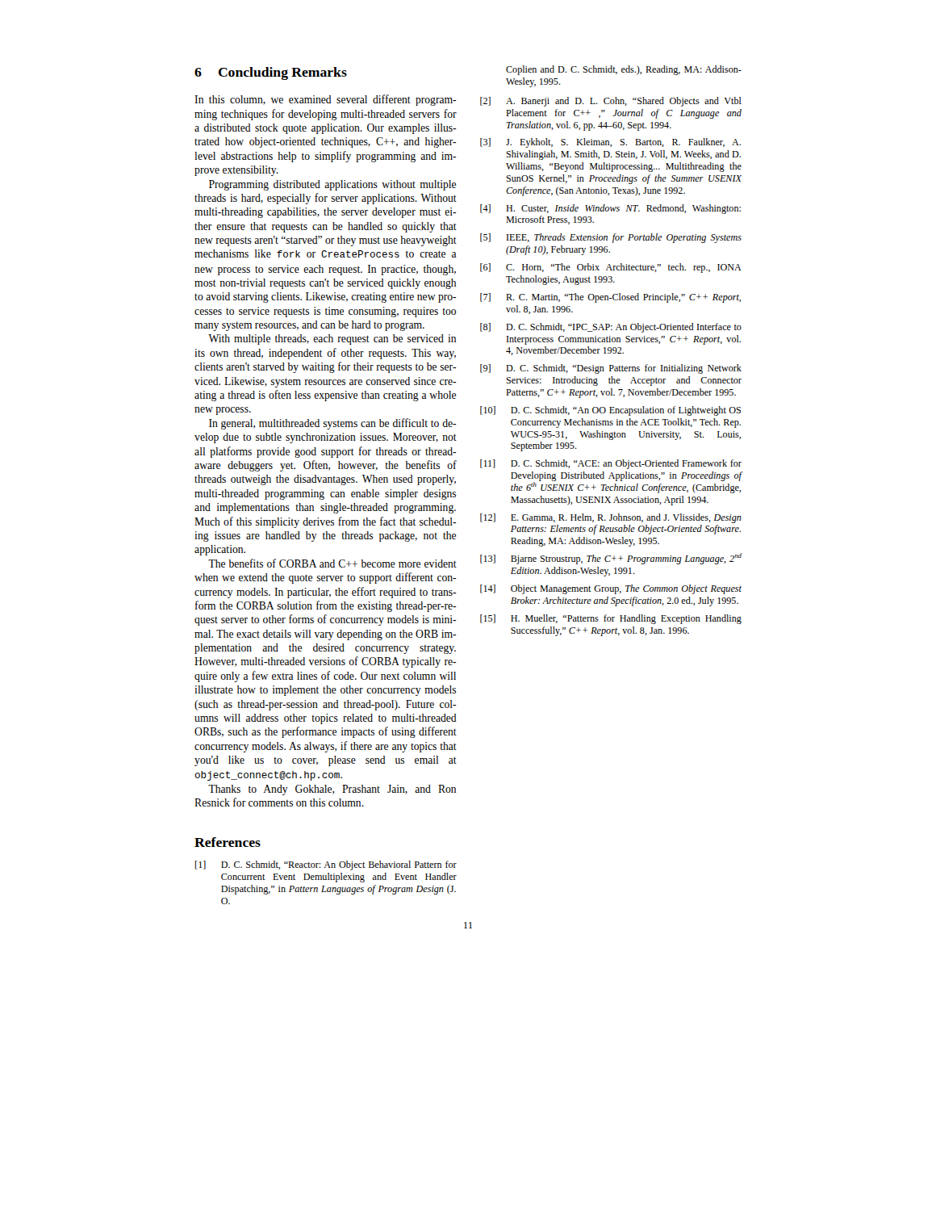6 Concluding Remarks
In this column, we examined several different programming techniques for developing multi-threaded servers for a distributed stock quote application. Our examples illustrated how object-oriented techniques, C++, and higher-level abstractions help to simplify programming and improve extensibility.
Programming distributed applications without multiple threads is hard, especially for server applications. Without multi-threading capabilities, the server developer must either ensure that requests can be handled so quickly that new requests aren't “starved” or they must use heavyweight mechanisms like fork or CreateProcess to create a new process to service each request. In practice, though, most non-trivial requests can't be serviced quickly enough to avoid starving clients. Likewise, creating entire new processes to service requests is time consuming, requires too many system resources, and can be hard to program.
With multiple threads, each request can be serviced in its own thread, independent of other requests. This way, clients aren't starved by waiting for their requests to be serviced. Likewise, system resources are conserved since creating a thread is often less expensive than creating a whole new process.
In general, multithreaded systems can be difficult to develop due to subtle synchronization issues. Moreover, not all platforms provide good support for threads or thread-aware debuggers yet. Often, however, the benefits of threads outweigh the disadvantages. When used properly, multi-threaded programming can enable simpler designs and implementations than single-threaded programming. Much of this simplicity derives from the fact that scheduling issues are handled by the threads package, not the application.
The benefits of CORBA and C++ become more evident when we extend the quote server to support different concurrency models. In particular, the effort required to transform the CORBA solution from the existing thread-per-request server to other forms of concurrency models is minimal. The exact details will vary depending on the ORB implementation and the desired concurrency strategy. However, multi-threaded versions of CORBA typically require only a few extra lines of code. Our next column will illustrate how to implement the other concurrency models (such as thread-per-session and thread-pool). Future columns will address other topics related to multi-threaded ORBs, such as the performance impacts of using different concurrency models. As always, if there are any topics that you'd like us to cover, please send us email at object_connect@ch.hp.com.
Thanks to Andy Gokhale, Prashant Jain, and Ron Resnick for comments on this column.
References
[1] D. C. Schmidt, “Reactor: An Object Behavioral Pattern for Concurrent Event Demultiplexing and Event Handler Dispatching,” in Pattern Languages of Program Design (J. O.
Coplien and D. C. Schmidt, eds.), Reading, MA: Addison-Wesley, 1995.
[2] A. Banerji and D. L. Cohn, “Shared Objects and Vtbl Placement for C++ ,” Journal of C Language and Translation, vol. 6, pp. 44–60, Sept. 1994.
[3] J. Eykholt, S. Kleiman, S. Barton, R. Faulkner, A. Shivalingiah, M. Smith, D. Stein, J. Voll, M. Weeks, and D. Williams, “Beyond Multiprocessing... Multithreading the SunOS Kernel,” in Proceedings of the Summer USENIX Conference, (San Antonio, Texas), June 1992.
[4] H. Custer, Inside Windows NT. Redmond, Washington: Microsoft Press, 1993.
[5] IEEE, Threads Extension for Portable Operating Systems (Draft 10), February 1996.
[6] C. Horn, “The Orbix Architecture,” tech. rep., IONA Technologies, August 1993.
[7] R. C. Martin, “The Open-Closed Principle,” C++ Report, vol. 8, Jan. 1996.
[8] D. C. Schmidt, “IPC_SAP: An Object-Oriented Interface to Interprocess Communication Services,” C++ Report, vol. 4, November/December 1992.
[9] D. C. Schmidt, “Design Patterns for Initializing Network Services: Introducing the Acceptor and Connector Patterns,” C++ Report, vol. 7, November/December 1995.
[10] D. C. Schmidt, “An OO Encapsulation of Lightweight OS Concurrency Mechanisms in the ACE Toolkit,” Tech. Rep. WUCS-95-31, Washington University, St. Louis, September 1995.
[11] D. C. Schmidt, “ACE: an Object-Oriented Framework for Developing Distributed Applications,” in Proceedings of the 6th USENIX C++ Technical Conference, (Cambridge, Massachusetts), USENIX Association, April 1994.
[12] E. Gamma, R. Helm, R. Johnson, and J. Vlissides, Design Patterns: Elements of Reusable Object-Oriented Software. Reading, MA: Addison-Wesley, 1995.
[13] Bjarne Stroustrup, The C++ Programming Language, 2nd Edition. Addison-Wesley, 1991.
[14] Object Management Group, The Common Object Request Broker: Architecture and Specification, 2.0 ed., July 1995.
[15] H. Mueller, “Patterns for Handling Exception Handling Successfully,” C++ Report, vol. 8, Jan. 1996.
11